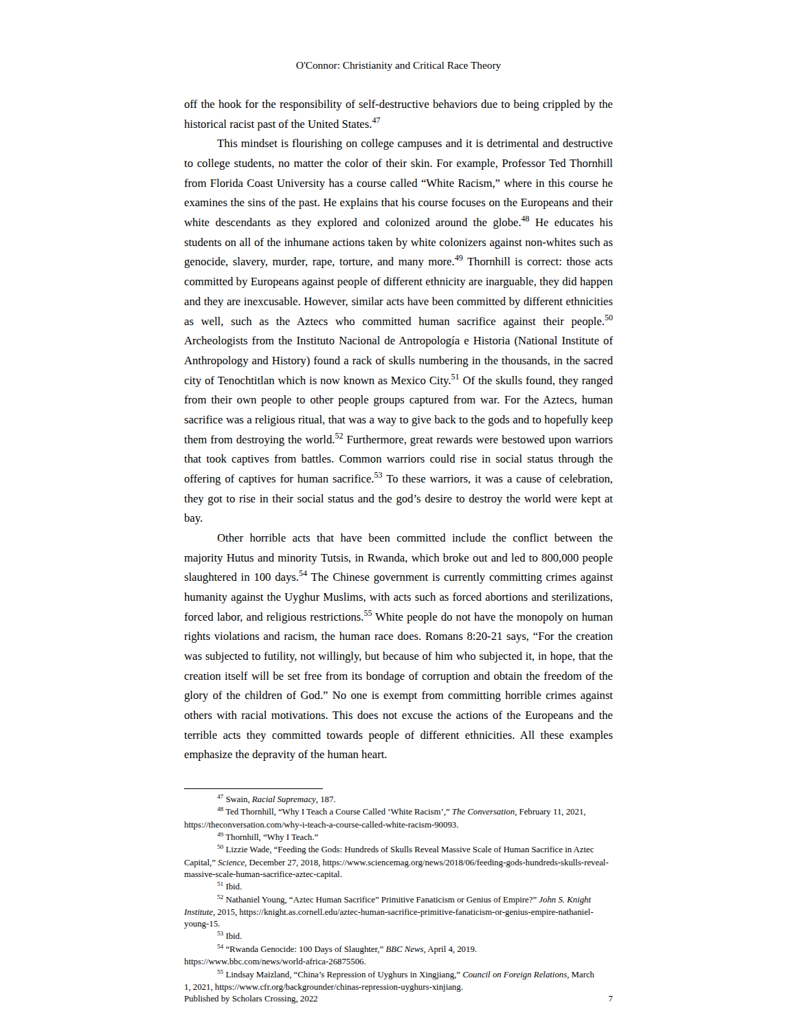O'Connor: Christianity and Critical Race Theory
off the hook for the responsibility of self-destructive behaviors due to being crippled by the historical racist past of the United States.47
This mindset is flourishing on college campuses and it is detrimental and destructive to college students, no matter the color of their skin. For example, Professor Ted Thornhill from Florida Coast University has a course called “White Racism,” where in this course he examines the sins of the past. He explains that his course focuses on the Europeans and their white descendants as they explored and colonized around the globe.48 He educates his students on all of the inhumane actions taken by white colonizers against non-whites such as genocide, slavery, murder, rape, torture, and many more.49 Thornhill is correct: those acts committed by Europeans against people of different ethnicity are inarguable, they did happen and they are inexcusable. However, similar acts have been committed by different ethnicities as well, such as the Aztecs who committed human sacrifice against their people.50 Archeologists from the Instituto Nacional de Antropología e Historia (National Institute of Anthropology and History) found a rack of skulls numbering in the thousands, in the sacred city of Tenochtitlan which is now known as Mexico City.51 Of the skulls found, they ranged from their own people to other people groups captured from war. For the Aztecs, human sacrifice was a religious ritual, that was a way to give back to the gods and to hopefully keep them from destroying the world.52 Furthermore, great rewards were bestowed upon warriors that took captives from battles. Common warriors could rise in social status through the offering of captives for human sacrifice.53 To these warriors, it was a cause of celebration, they got to rise in their social status and the god’s desire to destroy the world were kept at bay.
Other horrible acts that have been committed include the conflict between the majority Hutus and minority Tutsis, in Rwanda, which broke out and led to 800,000 people slaughtered in 100 days.54 The Chinese government is currently committing crimes against humanity against the Uyghur Muslims, with acts such as forced abortions and sterilizations, forced labor, and religious restrictions.55 White people do not have the monopoly on human rights violations and racism, the human race does. Romans 8:20-21 says, “For the creation was subjected to futility, not willingly, but because of him who subjected it, in hope, that the creation itself will be set free from its bondage of corruption and obtain the freedom of the glory of the children of God.” No one is exempt from committing horrible crimes against others with racial motivations. This does not excuse the actions of the Europeans and the terrible acts they committed towards people of different ethnicities. All these examples emphasize the depravity of the human heart.
47 Swain, Racial Supremacy, 187.
48 Ted Thornhill, “Why I Teach a Course Called ‘White Racism’,” The Conversation, February 11, 2021,
https://theconversation.com/why-i-teach-a-course-called-white-racism-90093.
49 Thornhill, “Why I Teach.”
50 Lizzie Wade, “Feeding the Gods: Hundreds of Skulls Reveal Massive Scale of Human Sacrifice in Aztec
Capital,” Science, December 27, 2018, https://www.sciencemag.org/news/2018/06/feeding-gods-hundreds-skulls-reveal-massive-scale-human-sacrifice-aztec-capital.
51 Ibid.
52 Nathaniel Young, “Aztec Human Sacrifice” Primitive Fanaticism or Genius of Empire?” John S. Knight
Institute, 2015, https://knight.as.cornell.edu/aztec-human-sacrifice-primitive-fanaticism-or-genius-empire-nathaniel-young-15.
53 Ibid.
54 “Rwanda Genocide: 100 Days of Slaughter,” BBC News, April 4, 2019.
https://www.bbc.com/news/world-africa-26875506.
55 Lindsay Maizland, “China’s Repression of Uyghurs in Xingjiang,” Council on Foreign Relations, March
1, 2021, https://www.cfr.org/backgrounder/chinas-repression-uyghurs-xinjiang.
Published by Scholars Crossing, 2022 7